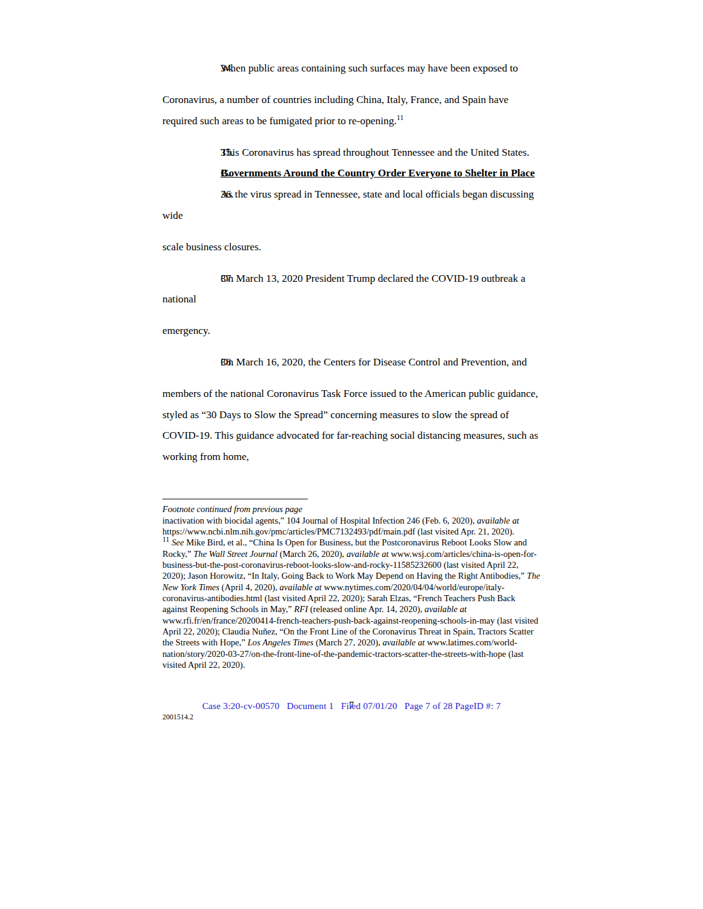34. When public areas containing such surfaces may have been exposed to
Coronavirus, a number of countries including China, Italy, France, and Spain have required such areas to be fumigated prior to re-opening.11
35. This Coronavirus has spread throughout Tennessee and the United States.
B. Governments Around the Country Order Everyone to Shelter in Place
36. As the virus spread in Tennessee, state and local officials began discussing wide
scale business closures.
37. On March 13, 2020 President Trump declared the COVID-19 outbreak a national
emergency.
38. On March 16, 2020, the Centers for Disease Control and Prevention, and
members of the national Coronavirus Task Force issued to the American public guidance, styled as “30 Days to Slow the Spread” concerning measures to slow the spread of COVID-19. This guidance advocated for far-reaching social distancing measures, such as working from home,
Footnote continued from previous page
inactivation with biocidal agents,” 104 Journal of Hospital Infection 246 (Feb. 6, 2020), available at https://www.ncbi.nlm.nih.gov/pmc/articles/PMC7132493/pdf/main.pdf (last visited Apr. 21, 2020).
11 See Mike Bird, et al., “China Is Open for Business, but the Postcoronavirus Reboot Looks Slow and Rocky,” The Wall Street Journal (March 26, 2020), available at www.wsj.com/articles/china-is-open-for-business-but-the-post-coronavirus-reboot-looks-slow-and-rocky-11585232600 (last visited April 22, 2020); Jason Horowitz, “In Italy, Going Back to Work May Depend on Having the Right Antibodies,” The New York Times (April 4, 2020), available at www.nytimes.com/2020/04/04/world/europe/italy-coronavirus-antibodies.html (last visited April 22, 2020); Sarah Elzas, “French Teachers Push Back against Reopening Schools in May,” RFI (released online Apr. 14, 2020), available at www.rfi.fr/en/france/20200414-french-teachers-push-back-against-reopening-schools-in-may (last visited April 22, 2020); Claudia Nuñez, “On the Front Line of the Coronavirus Threat in Spain, Tractors Scatter the Streets with Hope,” Los Angeles Times (March 27, 2020), available at www.latimes.com/world-nation/story/2020-03-27/on-the-front-line-of-the-pandemic-tractors-scatter-the-streets-with-hope (last visited April 22, 2020).
7
Case 3:20-cv-00570 Document 1 Filed 07/01/20 Page 7 of 28 PageID #: 7
2001514.2